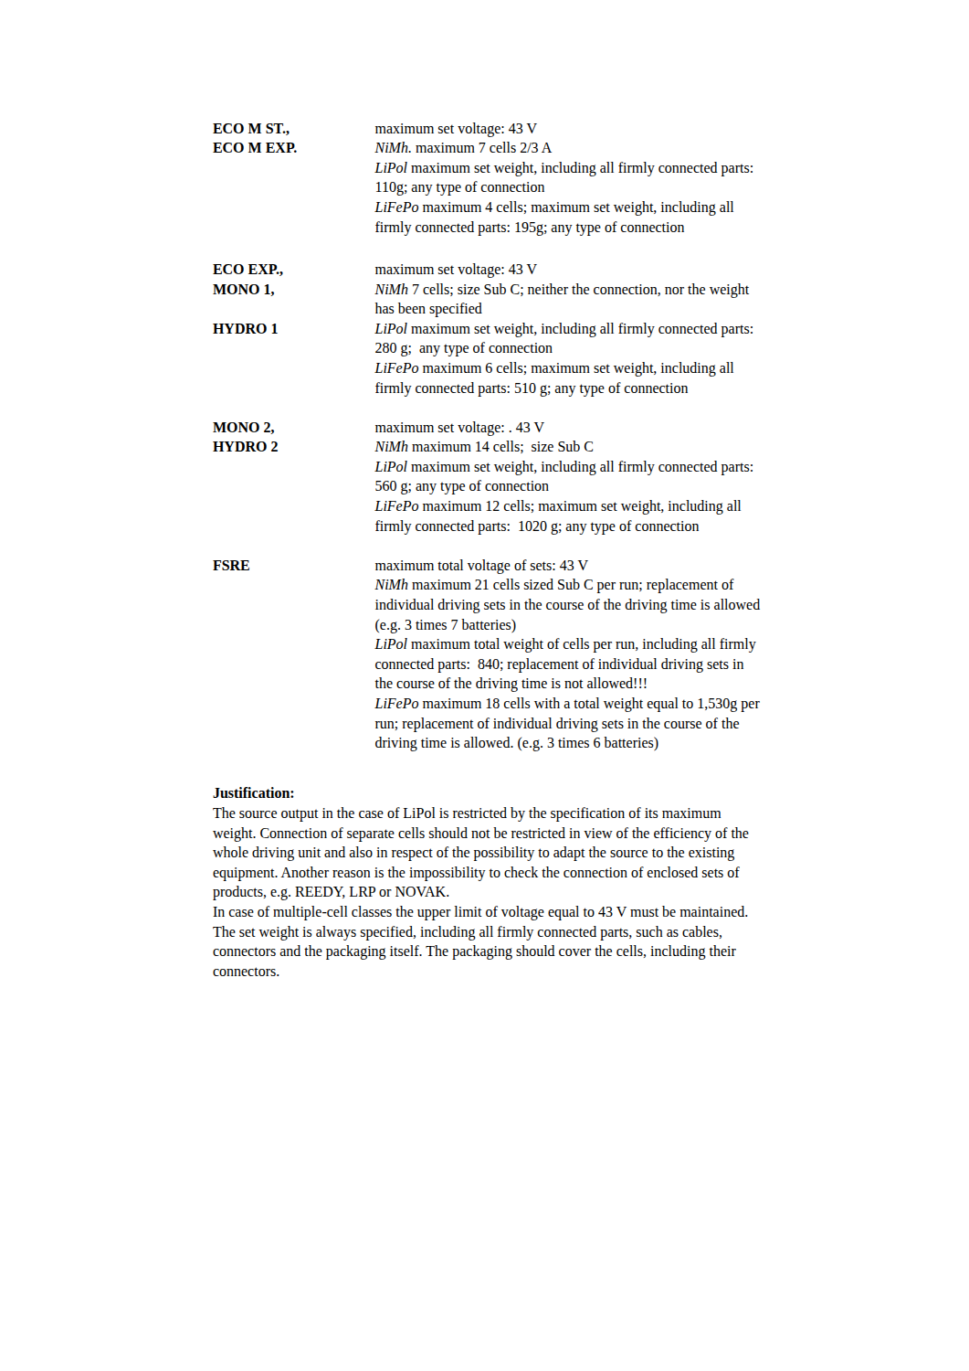| ECO M ST., ECO M EXP. | maximum set voltage: 43 V NiMh. maximum 7 cells 2/3 A LiPol maximum set weight, including all firmly connected parts: 110g; any type of connection LiFePo maximum 4 cells; maximum set weight, including all firmly connected parts: 195g; any type of connection |
| ECO EXP., MONO 1, HYDRO 1 | maximum set voltage: 43 V NiMh 7 cells; size Sub C; neither the connection, nor the weight has been specified LiPol maximum set weight, including all firmly connected parts: 280 g; any type of connection LiFePo maximum 6 cells; maximum set weight, including all firmly connected parts: 510 g; any type of connection |
| MONO 2, HYDRO 2 | maximum set voltage: . 43 V NiMh maximum 14 cells; size Sub C LiPol maximum set weight, including all firmly connected parts: 560 g; any type of connection LiFePo maximum 12 cells; maximum set weight, including all firmly connected parts: 1020 g; any type of connection |
| FSRE | maximum total voltage of sets: 43 V NiMh maximum 21 cells sized Sub C per run; replacement of individual driving sets in the course of the driving time is allowed (e.g. 3 times 7 batteries) LiPol maximum total weight of cells per run, including all firmly connected parts: 840; replacement of individual driving sets in the course of the driving time is not allowed!!! LiFePo maximum 18 cells with a total weight equal to 1,530g per run; replacement of individual driving sets in the course of the driving time is allowed. (e.g. 3 times 6 batteries) |
Justification:
The source output in the case of LiPol is restricted by the specification of its maximum weight. Connection of separate cells should not be restricted in view of the efficiency of the whole driving unit and also in respect of the possibility to adapt the source to the existing equipment. Another reason is the impossibility to check the connection of enclosed sets of products, e.g. REEDY, LRP or NOVAK.
In case of multiple-cell classes the upper limit of voltage equal to 43 V must be maintained. The set weight is always specified, including all firmly connected parts, such as cables, connectors and the packaging itself. The packaging should cover the cells, including their connectors.